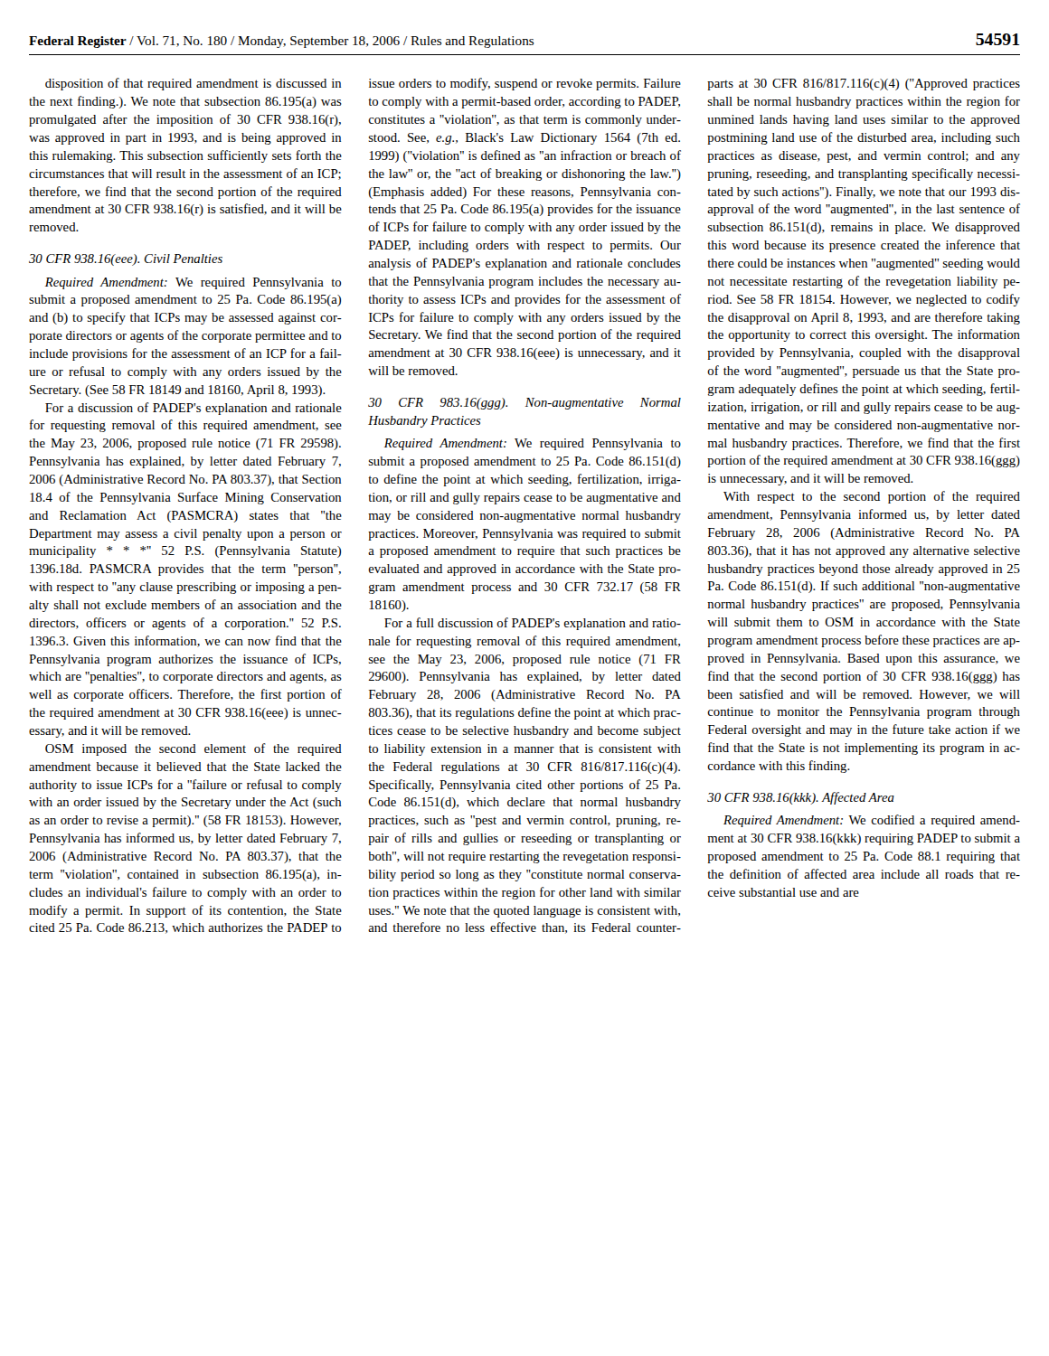Federal Register / Vol. 71, No. 180 / Monday, September 18, 2006 / Rules and Regulations
54591
disposition of that required amendment is discussed in the next finding.). We note that subsection 86.195(a) was promulgated after the imposition of 30 CFR 938.16(r), was approved in part in 1993, and is being approved in this rulemaking. This subsection sufficiently sets forth the circumstances that will result in the assessment of an ICP; therefore, we find that the second portion of the required amendment at 30 CFR 938.16(r) is satisfied, and it will be removed.
30 CFR 938.16(eee). Civil Penalties
Required Amendment: We required Pennsylvania to submit a proposed amendment to 25 Pa. Code 86.195(a) and (b) to specify that ICPs may be assessed against corporate directors or agents of the corporate permittee and to include provisions for the assessment of an ICP for a failure or refusal to comply with any orders issued by the Secretary. (See 58 FR 18149 and 18160, April 8, 1993).
For a discussion of PADEP's explanation and rationale for requesting removal of this required amendment, see the May 23, 2006, proposed rule notice (71 FR 29598). Pennsylvania has explained, by letter dated February 7, 2006 (Administrative Record No. PA 803.37), that Section 18.4 of the Pennsylvania Surface Mining Conservation and Reclamation Act (PASMCRA) states that ''the Department may assess a civil penalty upon a person or municipality * * *'' 52 P.S. (Pennsylvania Statute) 1396.18d. PASMCRA provides that the term ''person'', with respect to ''any clause prescribing or imposing a penalty shall not exclude members of an association and the directors, officers or agents of a corporation.'' 52 P.S. 1396.3. Given this information, we can now find that the Pennsylvania program authorizes the issuance of ICPs, which are ''penalties'', to corporate directors and agents, as well as corporate officers. Therefore, the first portion of the required amendment at 30 CFR 938.16(eee) is unnecessary, and it will be removed.
OSM imposed the second element of the required amendment because it believed that the State lacked the authority to issue ICPs for a ''failure or refusal to comply with an order issued by the Secretary under the Act (such as an order to revise a permit).'' (58 FR 18153). However, Pennsylvania has informed us, by letter dated February 7, 2006 (Administrative Record No. PA 803.37), that the term ''violation'', contained in subsection 86.195(a), includes an individual's failure to comply with an order to modify a permit. In support of its contention, the State cited 25 Pa. Code 86.213, which authorizes the PADEP to issue orders to modify, suspend or revoke permits. Failure to comply with a permit-based order, according to PADEP, constitutes a ''violation'', as that term is commonly understood. See, e.g., Black's Law Dictionary 1564 (7th ed. 1999) (''violation'' is defined as ''an infraction or breach of the law'' or, the ''act of breaking or dishonoring the law.'') (Emphasis added) For these reasons, Pennsylvania contends that 25 Pa. Code 86.195(a) provides for the issuance of ICPs for failure to comply with any order issued by the PADEP, including orders with respect to permits. Our analysis of PADEP's explanation and rationale concludes that the Pennsylvania program includes the necessary authority to assess ICPs and provides for the assessment of ICPs for failure to comply with any orders issued by the Secretary. We find that the second portion of the required amendment at 30 CFR 938.16(eee) is unnecessary, and it will be removed.
30 CFR 983.16(ggg). Non-augmentative Normal Husbandry Practices
Required Amendment: We required Pennsylvania to submit a proposed amendment to 25 Pa. Code 86.151(d) to define the point at which seeding, fertilization, irrigation, or rill and gully repairs cease to be augmentative and may be considered non-augmentative normal husbandry practices. Moreover, Pennsylvania was required to submit a proposed amendment to require that such practices be evaluated and approved in accordance with the State program amendment process and 30 CFR 732.17 (58 FR 18160).
For a full discussion of PADEP's explanation and rationale for requesting removal of this required amendment, see the May 23, 2006, proposed rule notice (71 FR 29600). Pennsylvania has explained, by letter dated February 28, 2006 (Administrative Record No. PA 803.36), that its regulations define the point at which practices cease to be selective husbandry and become subject to liability extension in a manner that is consistent with the Federal regulations at 30 CFR 816/817.116(c)(4). Specifically, Pennsylvania cited other portions of 25 Pa. Code 86.151(d), which declare that normal husbandry practices, such as ''pest and vermin control, pruning, repair of rills and gullies or reseeding or transplanting or both'', will not require restarting the revegetation responsibility period so long as they ''constitute normal conservation practices within the region for other land with similar uses.'' We note that the quoted language is consistent with, and therefore no less effective than, its Federal counterparts at 30 CFR 816/817.116(c)(4) (''Approved practices shall be normal husbandry practices within the region for unmined lands having land uses similar to the approved postmining land use of the disturbed area, including such practices as disease, pest, and vermin control; and any pruning, reseeding, and transplanting specifically necessitated by such actions''). Finally, we note that our 1993 disapproval of the word ''augmented'', in the last sentence of subsection 86.151(d), remains in place. We disapproved this word because its presence created the inference that there could be instances when ''augmented'' seeding would not necessitate restarting of the revegetation liability period. See 58 FR 18154. However, we neglected to codify the disapproval on April 8, 1993, and are therefore taking the opportunity to correct this oversight. The information provided by Pennsylvania, coupled with the disapproval of the word ''augmented'', persuade us that the State program adequately defines the point at which seeding, fertilization, irrigation, or rill and gully repairs cease to be augmentative and may be considered non-augmentative normal husbandry practices. Therefore, we find that the first portion of the required amendment at 30 CFR 938.16(ggg) is unnecessary, and it will be removed.
With respect to the second portion of the required amendment, Pennsylvania informed us, by letter dated February 28, 2006 (Administrative Record No. PA 803.36), that it has not approved any alternative selective husbandry practices beyond those already approved in 25 Pa. Code 86.151(d). If such additional ''non-augmentative normal husbandry practices'' are proposed, Pennsylvania will submit them to OSM in accordance with the State program amendment process before these practices are approved in Pennsylvania. Based upon this assurance, we find that the second portion of 30 CFR 938.16(ggg) has been satisfied and will be removed. However, we will continue to monitor the Pennsylvania program through Federal oversight and may in the future take action if we find that the State is not implementing its program in accordance with this finding.
30 CFR 938.16(kkk). Affected Area
Required Amendment: We codified a required amendment at 30 CFR 938.16(kkk) requiring PADEP to submit a proposed amendment to 25 Pa. Code 88.1 requiring that the definition of affected area include all roads that receive substantial use and are